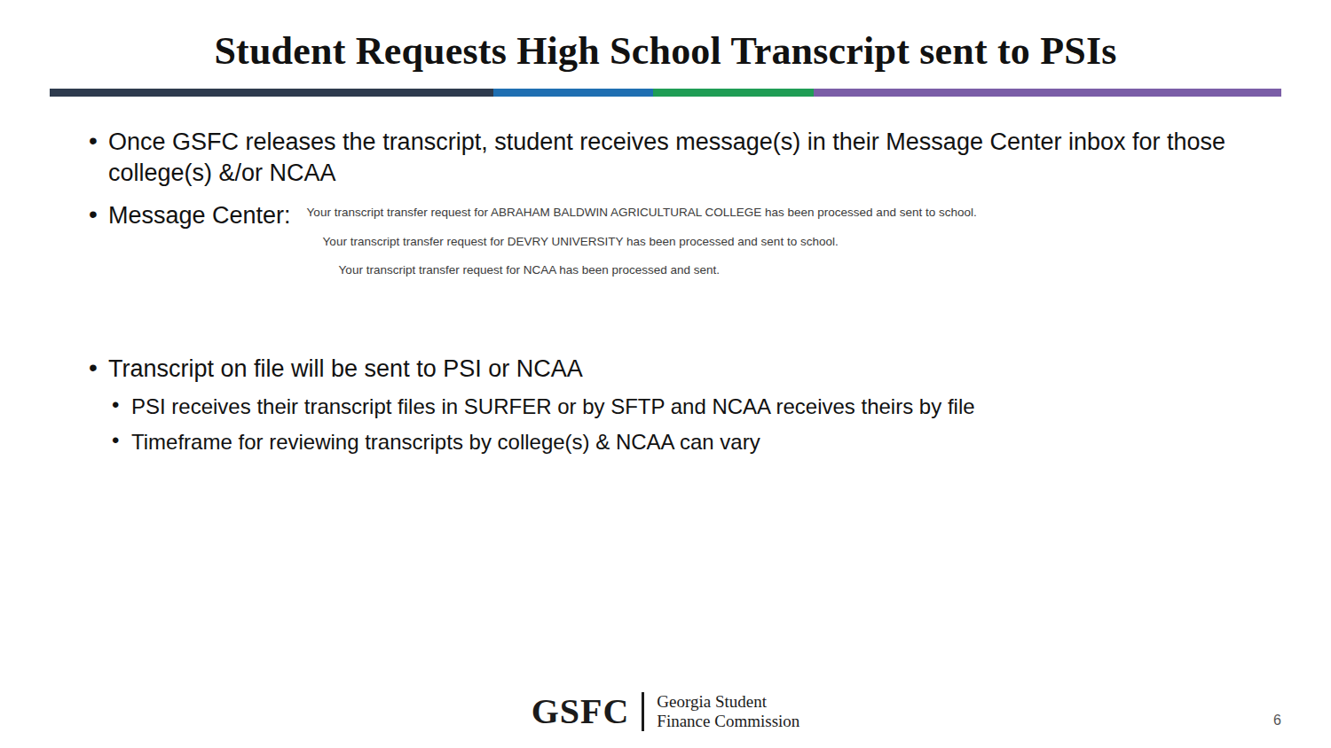Student Requests High School Transcript sent to PSIs
Once GSFC releases the transcript, student receives message(s) in their Message Center inbox for those college(s) &/or NCAA
Message Center:
Your transcript transfer request for ABRAHAM BALDWIN AGRICULTURAL COLLEGE has been processed and sent to school.
Your transcript transfer request for DEVRY UNIVERSITY has been processed and sent to school.
Your transcript transfer request for NCAA has been processed and sent.
Transcript on file will be sent to PSI or NCAA
PSI receives their transcript files in SURFER or by SFTP and NCAA receives theirs by file
Timeframe for reviewing transcripts by college(s) & NCAA can vary
GSFC Georgia Student
Finance Commission
6